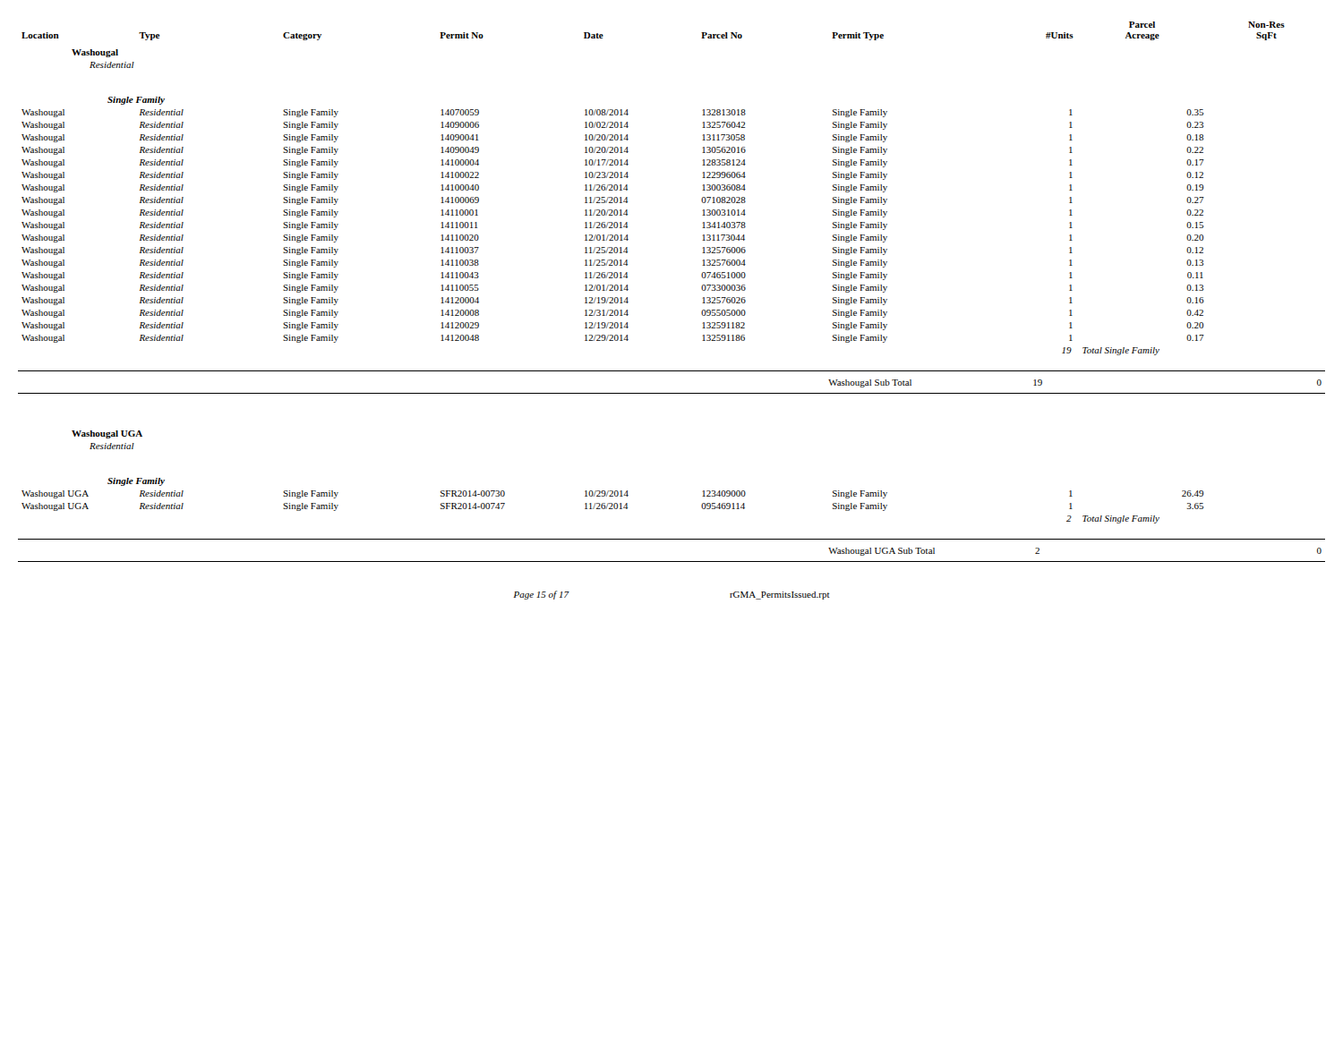| Location | Type | Category | Permit No | Date | Parcel No | Permit Type | #Units | Parcel Acreage | Non-Res SqFt |
| --- | --- | --- | --- | --- | --- | --- | --- | --- | --- |
| Washougal |
| Residential |
| Single Family |
| Washougal | Residential | Single Family | 14070059 | 10/08/2014 | 132813018 | Single Family | 1 | 0.35 | |
| Washougal | Residential | Single Family | 14090006 | 10/02/2014 | 132576042 | Single Family | 1 | 0.23 | |
| Washougal | Residential | Single Family | 14090041 | 10/20/2014 | 131173058 | Single Family | 1 | 0.18 | |
| Washougal | Residential | Single Family | 14090049 | 10/20/2014 | 130562016 | Single Family | 1 | 0.22 | |
| Washougal | Residential | Single Family | 14100004 | 10/17/2014 | 128358124 | Single Family | 1 | 0.17 | |
| Washougal | Residential | Single Family | 14100022 | 10/23/2014 | 122996064 | Single Family | 1 | 0.12 | |
| Washougal | Residential | Single Family | 14100040 | 11/26/2014 | 130036084 | Single Family | 1 | 0.19 | |
| Washougal | Residential | Single Family | 14100069 | 11/25/2014 | 071082028 | Single Family | 1 | 0.27 | |
| Washougal | Residential | Single Family | 14110001 | 11/20/2014 | 130031014 | Single Family | 1 | 0.22 | |
| Washougal | Residential | Single Family | 14110011 | 11/26/2014 | 134140378 | Single Family | 1 | 0.15 | |
| Washougal | Residential | Single Family | 14110020 | 12/01/2014 | 131173044 | Single Family | 1 | 0.20 | |
| Washougal | Residential | Single Family | 14110037 | 11/25/2014 | 132576006 | Single Family | 1 | 0.12 | |
| Washougal | Residential | Single Family | 14110038 | 11/25/2014 | 132576004 | Single Family | 1 | 0.13 | |
| Washougal | Residential | Single Family | 14110043 | 11/26/2014 | 074651000 | Single Family | 1 | 0.11 | |
| Washougal | Residential | Single Family | 14110055 | 12/01/2014 | 073300036 | Single Family | 1 | 0.13 | |
| Washougal | Residential | Single Family | 14120004 | 12/19/2014 | 132576026 | Single Family | 1 | 0.16 | |
| Washougal | Residential | Single Family | 14120008 | 12/31/2014 | 095505000 | Single Family | 1 | 0.42 | |
| Washougal | Residential | Single Family | 14120029 | 12/19/2014 | 132591182 | Single Family | 1 | 0.20 | |
| Washougal | Residential | Single Family | 14120048 | 12/29/2014 | 132591186 | Single Family | 1 | 0.17 | |
| | 19 | Total Single Family |
| | Washougal Sub Total | 19 | | 0 |
| Washougal UGA |
| Residential |
| Single Family |
| Washougal UGA | Residential | Single Family | SFR2014-00730 | 10/29/2014 | 123409000 | Single Family | 1 | 26.49 | |
| Washougal UGA | Residential | Single Family | SFR2014-00747 | 11/26/2014 | 095469114 | Single Family | 1 | 3.65 | |
| | 2 | Total Single Family |
| | Washougal UGA Sub Total | 2 | | 0 |
Page 15 of 17 rGMA_PermitsIssued.rpt